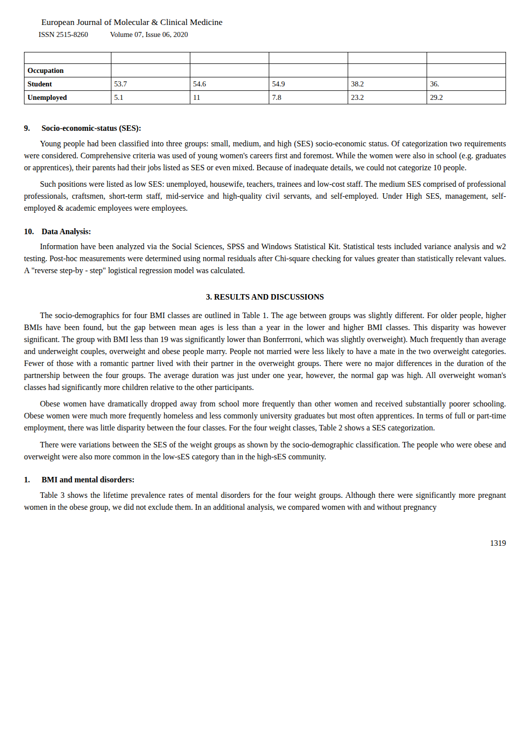European Journal of Molecular & Clinical Medicine
ISSN 2515-8260 Volume 07, Issue 06, 2020
| Occupation | | | | | |
| Student | 53.7 | 54.6 | 54.9 | 38.2 | 36. |
| Unemployed | 5.1 | 11 | 7.8 | 23.2 | 29.2 |
9. Socio-economic-status (SES):
Young people had been classified into three groups: small, medium, and high (SES) socio-economic status. Of categorization two requirements were considered. Comprehensive criteria was used of young women's careers first and foremost. While the women were also in school (e.g. graduates or apprentices), their parents had their jobs listed as SES or even mixed. Because of inadequate details, we could not categorize 10 people.
Such positions were listed as low SES: unemployed, housewife, teachers, trainees and low-cost staff. The medium SES comprised of professional professionals, craftsmen, short-term staff, mid-service and high-quality civil servants, and self-employed. Under High SES, management, self-employed & academic employees were employees.
10. Data Analysis:
Information have been analyzed via the Social Sciences, SPSS and Windows Statistical Kit. Statistical tests included variance analysis and w2 testing. Post-hoc measurements were determined using normal residuals after Chi-square checking for values greater than statistically relevant values. A "reverse step-by - step" logistical regression model was calculated.
3. RESULTS AND DISCUSSIONS
The socio-demographics for four BMI classes are outlined in Table 1. The age between groups was slightly different. For older people, higher BMIs have been found, but the gap between mean ages is less than a year in the lower and higher BMI classes. This disparity was however significant. The group with BMI less than 19 was significantly lower than Bonferrroni, which was slightly overweight). Much frequently than average and underweight couples, overweight and obese people marry. People not married were less likely to have a mate in the two overweight categories. Fewer of those with a romantic partner lived with their partner in the overweight groups. There were no major differences in the duration of the partnership between the four groups. The average duration was just under one year, however, the normal gap was high. All overweight woman's classes had significantly more children relative to the other participants.
Obese women have dramatically dropped away from school more frequently than other women and received substantially poorer schooling. Obese women were much more frequently homeless and less commonly university graduates but most often apprentices. In terms of full or part-time employment, there was little disparity between the four classes. For the four weight classes, Table 2 shows a SES categorization.
There were variations between the SES of the weight groups as shown by the socio-demographic classification. The people who were obese and overweight were also more common in the low-sES category than in the high-sES community.
1. BMI and mental disorders:
Table 3 shows the lifetime prevalence rates of mental disorders for the four weight groups. Although there were significantly more pregnant women in the obese group, we did not exclude them. In an additional analysis, we compared women with and without pregnancy
1319